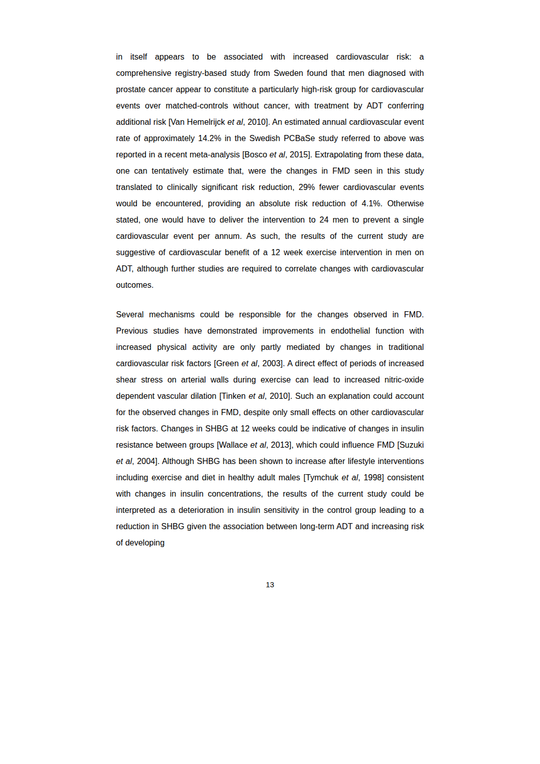in itself appears to be associated with increased cardiovascular risk: a comprehensive registry-based study from Sweden found that men diagnosed with prostate cancer appear to constitute a particularly high-risk group for cardiovascular events over matched-controls without cancer, with treatment by ADT conferring additional risk [Van Hemelrijck et al, 2010]. An estimated annual cardiovascular event rate of approximately 14.2% in the Swedish PCBaSe study referred to above was reported in a recent meta-analysis [Bosco et al, 2015]. Extrapolating from these data, one can tentatively estimate that, were the changes in FMD seen in this study translated to clinically significant risk reduction, 29% fewer cardiovascular events would be encountered, providing an absolute risk reduction of 4.1%. Otherwise stated, one would have to deliver the intervention to 24 men to prevent a single cardiovascular event per annum. As such, the results of the current study are suggestive of cardiovascular benefit of a 12 week exercise intervention in men on ADT, although further studies are required to correlate changes with cardiovascular outcomes.
Several mechanisms could be responsible for the changes observed in FMD. Previous studies have demonstrated improvements in endothelial function with increased physical activity are only partly mediated by changes in traditional cardiovascular risk factors [Green et al, 2003]. A direct effect of periods of increased shear stress on arterial walls during exercise can lead to increased nitric-oxide dependent vascular dilation [Tinken et al, 2010]. Such an explanation could account for the observed changes in FMD, despite only small effects on other cardiovascular risk factors. Changes in SHBG at 12 weeks could be indicative of changes in insulin resistance between groups [Wallace et al, 2013], which could influence FMD [Suzuki et al, 2004]. Although SHBG has been shown to increase after lifestyle interventions including exercise and diet in healthy adult males [Tymchuk et al, 1998] consistent with changes in insulin concentrations, the results of the current study could be interpreted as a deterioration in insulin sensitivity in the control group leading to a reduction in SHBG given the association between long-term ADT and increasing risk of developing
13